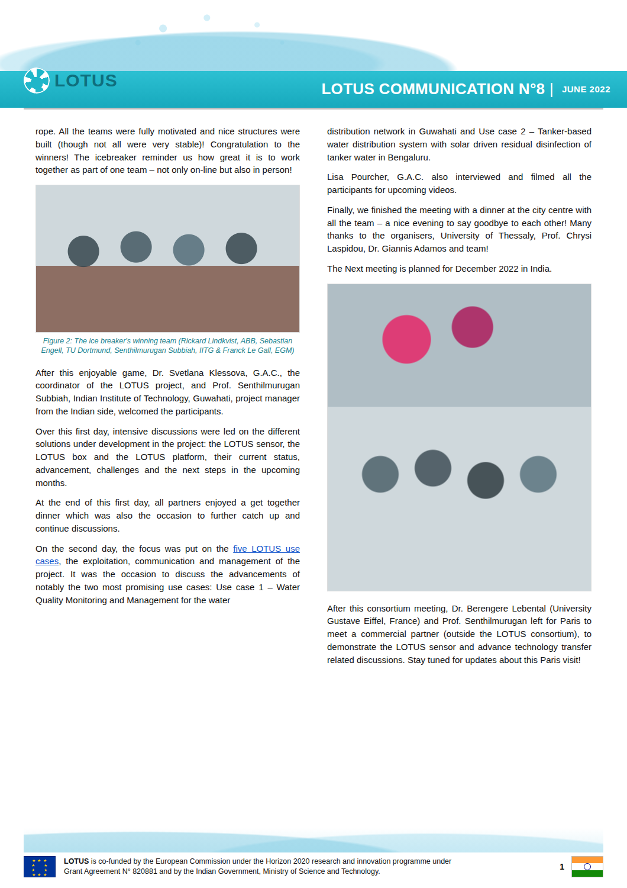LOTUS
LOTUS COMMUNICATION N°8 |
JUNE 2022
rope. All the teams were fully motivated and nice structures were built (though not all were very stable)! Congratulation to the winners! The icebreaker reminder us how great it is to work together as part of one team – not only on-line but also in person!
Figure 2: The ice breaker's winning team (Rickard Lindkvist, ABB, Sebastian Engell, TU Dortmund, Senthilmurugan Subbiah, IITG & Franck Le Gall, EGM)
After this enjoyable game, Dr. Svetlana Klessova, G.A.C., the coordinator of the LOTUS project, and Prof. Senthilmurugan Subbiah, Indian Institute of Technology, Guwahati, project manager from the Indian side, welcomed the participants.
Over this first day, intensive discussions were led on the different solutions under development in the project: the LOTUS sensor, the LOTUS box and the LOTUS platform, their current status, advancement, challenges and the next steps in the upcoming months.
At the end of this first day, all partners enjoyed a get together dinner which was also the occasion to further catch up and continue discussions.
On the second day, the focus was put on the five LOTUS use cases, the exploitation, communication and management of the project. It was the occasion to discuss the advancements of notably the two most promising use cases: Use case 1 – Water Quality Monitoring and Management for the water
distribution network in Guwahati and Use case 2 – Tanker-based water distribution system with solar driven residual disinfection of tanker water in Bengaluru.
Lisa Pourcher, G.A.C. also interviewed and filmed all the participants for upcoming videos.
Finally, we finished the meeting with a dinner at the city centre with all the team – a nice evening to say goodbye to each other! Many thanks to the organisers, University of Thessaly, Prof. Chrysi Laspidou, Dr. Giannis Adamos and team!
The Next meeting is planned for December 2022 in India.
After this consortium meeting, Dr. Berengere Lebental (University Gustave Eiffel, France) and Prof. Senthilmurugan left for Paris to meet a commercial partner (outside the LOTUS consortium), to demonstrate the LOTUS sensor and advance technology transfer related discussions. Stay tuned for updates about this Paris visit!
LOTUS is co-funded by the European Commission under the Horizon 2020 research and innovation programme under
Grant Agreement N° 820881 and by the Indian Government, Ministry of Science and Technology.
1